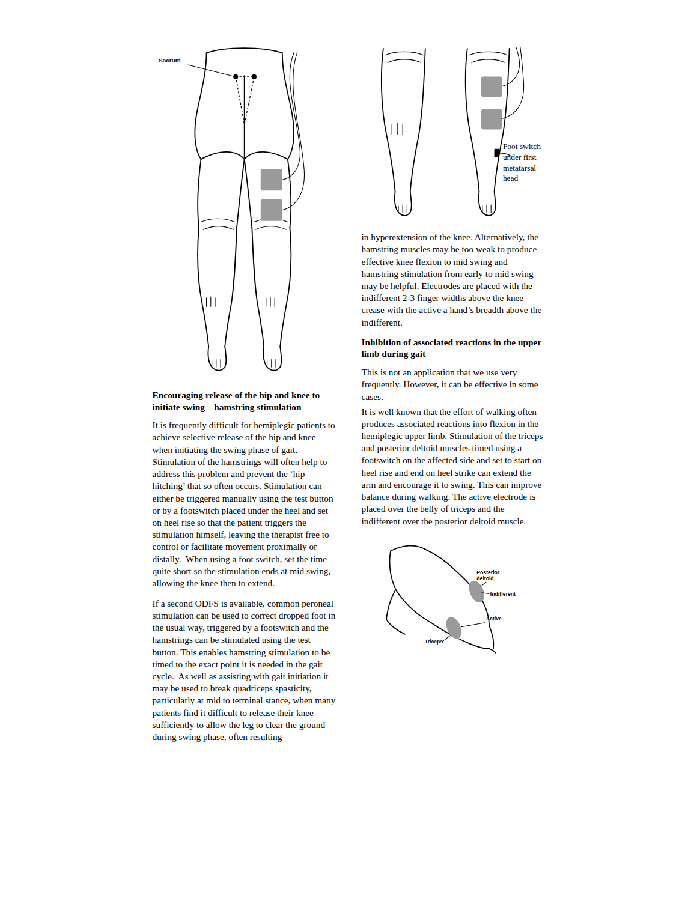Sacrum
Encouraging release of the hip and knee to initiate swing – hamstring stimulation
It is frequently difficult for hemiplegic patients to achieve selective release of the hip and knee when initiating the swing phase of gait. Stimulation of the hamstrings will often help to address this problem and prevent the ‘hip hitching’ that so often occurs. Stimulation can either be triggered manually using the test button or by a footswitch placed under the heel and set on heel rise so that the patient triggers the stimulation himself, leaving the therapist free to control or facilitate movement proximally or distally. When using a foot switch, set the time quite short so the stimulation ends at mid swing, allowing the knee then to extend.
If a second ODFS is available, common peroneal stimulation can be used to correct dropped foot in the usual way, triggered by a footswitch and the hamstrings can be stimulated using the test button. This enables hamstring stimulation to be timed to the exact point it is needed in the gait cycle. As well as assisting with gait initiation it may be used to break quadriceps spasticity, particularly at mid to terminal stance, when many patients find it difficult to release their knee sufficiently to allow the leg to clear the ground during swing phase, often resulting
Foot switch under first metatarsal head
in hyperextension of the knee. Alternatively, the hamstring muscles may be too weak to produce effective knee flexion to mid swing and hamstring stimulation from early to mid swing may be helpful. Electrodes are placed with the indifferent 2-3 finger widths above the knee crease with the active a hand’s breadth above the indifferent.
Inhibition of associated reactions in the upper limb during gait
This is not an application that we use very frequently. However, it can be effective in some cases.
It is well known that the effort of walking often produces associated reactions into flexion in the hemiplegic upper limb. Stimulation of the triceps and posterior deltoid muscles timed using a footswitch on the affected side and set to start on heel rise and end on heel strike can extend the arm and encourage it to swing. This can improve balance during walking. The active electrode is placed over the belly of triceps and the indifferent over the posterior deltoid muscle.
Posterior deltoid Indifferent Active Triceps